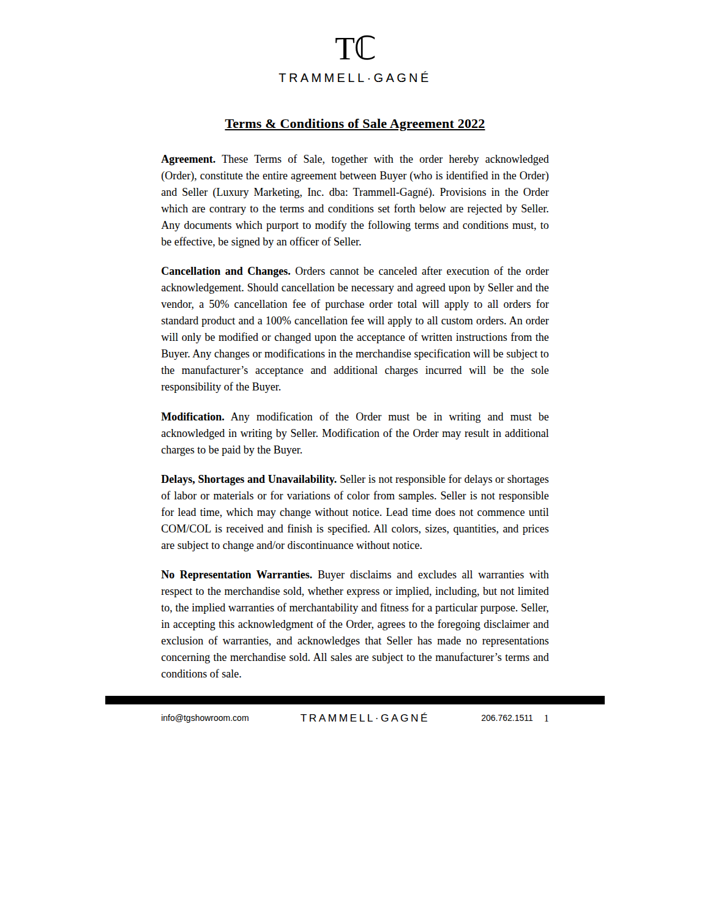Tℂ
TRAMMELL·GAGNÉ
Terms & Conditions of Sale Agreement 2022
Agreement. These Terms of Sale, together with the order hereby acknowledged (Order), constitute the entire agreement between Buyer (who is identified in the Order) and Seller (Luxury Marketing, Inc. dba: Trammell-Gagné). Provisions in the Order which are contrary to the terms and conditions set forth below are rejected by Seller. Any documents which purport to modify the following terms and conditions must, to be effective, be signed by an officer of Seller.
Cancellation and Changes. Orders cannot be canceled after execution of the order acknowledgement. Should cancellation be necessary and agreed upon by Seller and the vendor, a 50% cancellation fee of purchase order total will apply to all orders for standard product and a 100% cancellation fee will apply to all custom orders. An order will only be modified or changed upon the acceptance of written instructions from the Buyer. Any changes or modifications in the merchandise specification will be subject to the manufacturer’s acceptance and additional charges incurred will be the sole responsibility of the Buyer.
Modification. Any modification of the Order must be in writing and must be acknowledged in writing by Seller. Modification of the Order may result in additional charges to be paid by the Buyer.
Delays, Shortages and Unavailability. Seller is not responsible for delays or shortages of labor or materials or for variations of color from samples. Seller is not responsible for lead time, which may change without notice. Lead time does not commence until COM/COL is received and finish is specified. All colors, sizes, quantities, and prices are subject to change and/or discontinuance without notice.
No Representation Warranties. Buyer disclaims and excludes all warranties with respect to the merchandise sold, whether express or implied, including, but not limited to, the implied warranties of merchantability and fitness for a particular purpose. Seller, in accepting this acknowledgment of the Order, agrees to the foregoing disclaimer and exclusion of warranties, and acknowledges that Seller has made no representations concerning the merchandise sold. All sales are subject to the manufacturer’s terms and conditions of sale.
info@tgshowroom.com
TRAMMELL·GAGNÉ
206.762.1511
1